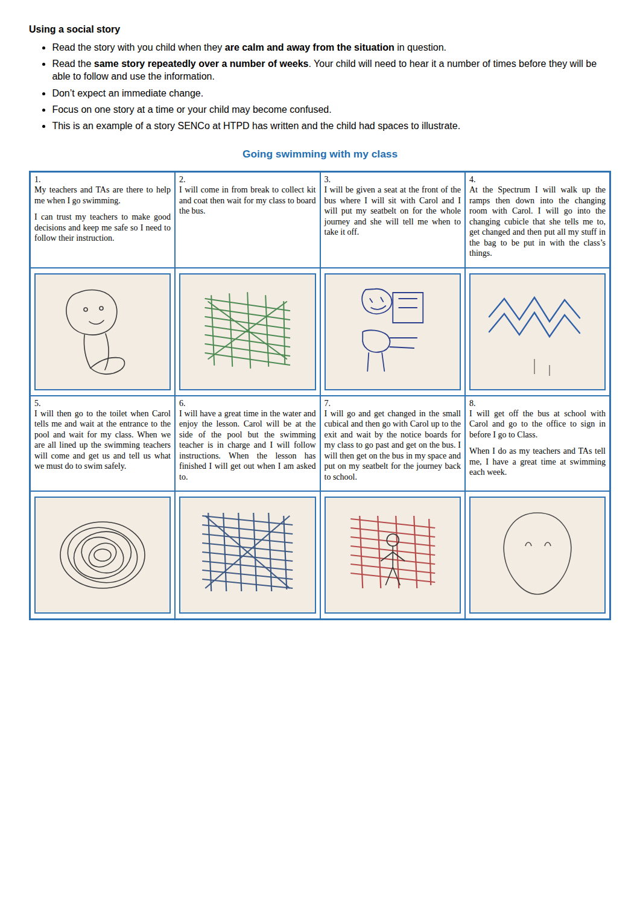Using a social story
Read the story with you child when they are calm and away from the situation in question.
Read the same story repeatedly over a number of weeks. Your child will need to hear it a number of times before they will be able to follow and use the information.
Don’t expect an immediate change.
Focus on one story at a time or your child may become confused.
This is an example of a story SENCo at HTPD has written and the child had spaces to illustrate.
Going swimming with my class
| 1. My teachers and TAs are there to help me when I go swimming. I can trust my teachers to make good decisions and keep me safe so I need to follow their instruction. | 2. I will come in from break to collect kit and coat then wait for my class to board the bus. | 3. I will be given a seat at the front of the bus where I will sit with Carol and I will put my seatbelt on for the whole journey and she will tell me when to take it off. | 4. At the Spectrum I will walk up the ramps then down into the changing room with Carol. I will go into the changing cubicle that she tells me to, get changed and then put all my stuff in the bag to be put in with the class’s things. |
| 5. I will then go to the toilet when Carol tells me and wait at the entrance to the pool and wait for my class. When we are all lined up the swimming teachers will come and get us and tell us what we must do to swim safely. | 6. I will have a great time in the water and enjoy the lesson. Carol will be at the side of the pool but the swimming teacher is in charge and I will follow instructions. When the lesson has finished I will get out when I am asked to. | 7. I will go and get changed in the small cubical and then go with Carol up to the exit and wait by the notice boards for my class to go past and get on the bus. I will then get on the bus in my space and put on my seatbelt for the journey back to school. | 8. I will get off the bus at school with Carol and go to the office to sign in before I go to Class. When I do as my teachers and TAs tell me, I have a great time at swimming each week. |